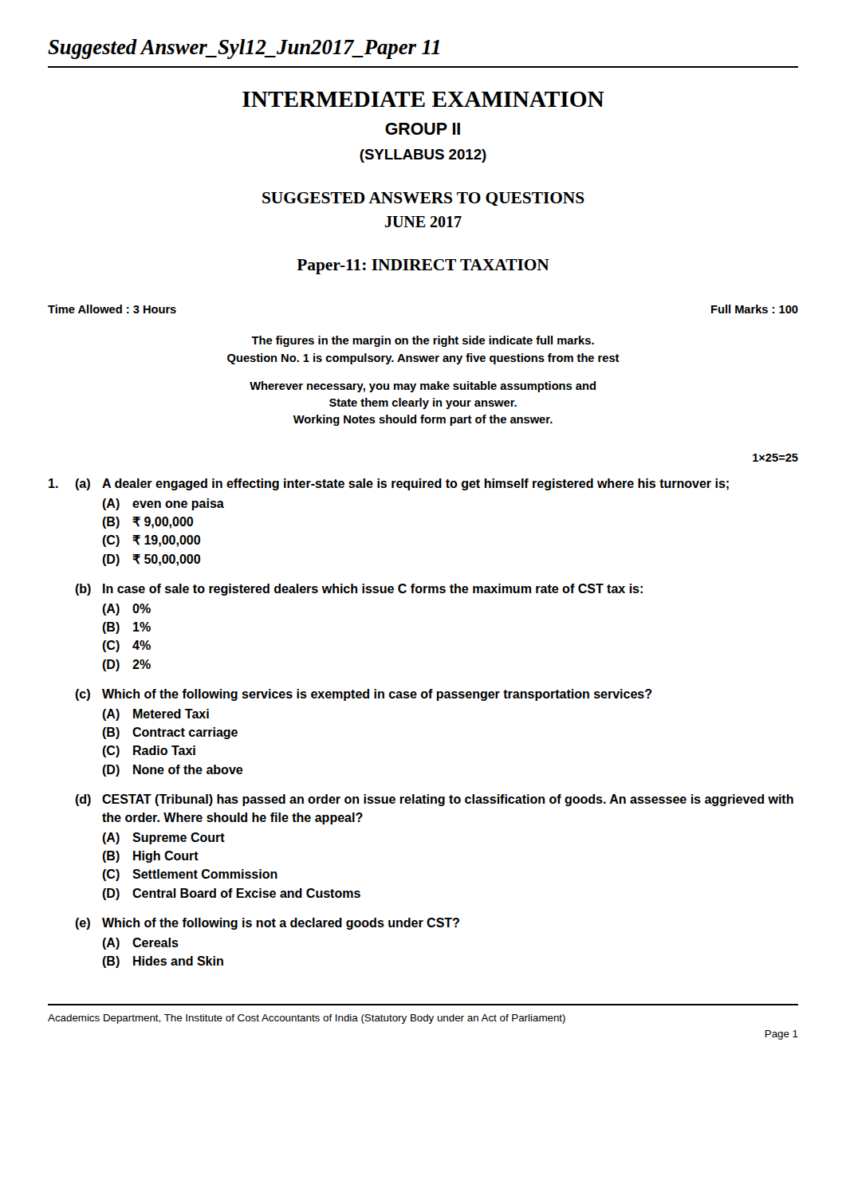Suggested Answer_Syl12_Jun2017_Paper 11
INTERMEDIATE EXAMINATION
GROUP II
(SYLLABUS 2012)
SUGGESTED ANSWERS TO QUESTIONS
JUNE 2017
Paper-11: INDIRECT TAXATION
Time Allowed : 3 Hours Full Marks : 100
The figures in the margin on the right side indicate full marks.
Question No. 1 is compulsory. Answer any five questions from the rest
Wherever necessary, you may make suitable assumptions and
State them clearly in your answer.
Working Notes should form part of the answer.
1×25=25
1.
(a)
A dealer engaged in effecting inter-state sale is required to get himself registered where his turnover is;
(A) even one paisa
(B)₹ 9,00,000
(C)₹ 19,00,000
(D)₹ 50,00,000
(b)
In case of sale to registered dealers which issue C forms the maximum rate of CST tax is:
(A) 0%
(B) 1%
(C) 4%
(D) 2%
(c)
Which of the following services is exempted in case of passenger transportation services?
(A) Metered Taxi
(B) Contract carriage
(C) Radio Taxi
(D) None of the above
(d)
CESTAT (Tribunal) has passed an order on issue relating to classification of goods. An assessee is aggrieved with the order. Where should he file the appeal?
(A) Supreme Court
(B) High Court
(C) Settlement Commission
(D) Central Board of Excise and Customs
(e)
Which of the following is not a declared goods under CST?
(A) Cereals
(B) Hides and Skin
Academics Department, The Institute of Cost Accountants of India (Statutory Body under an Act of Parliament)
Page 1